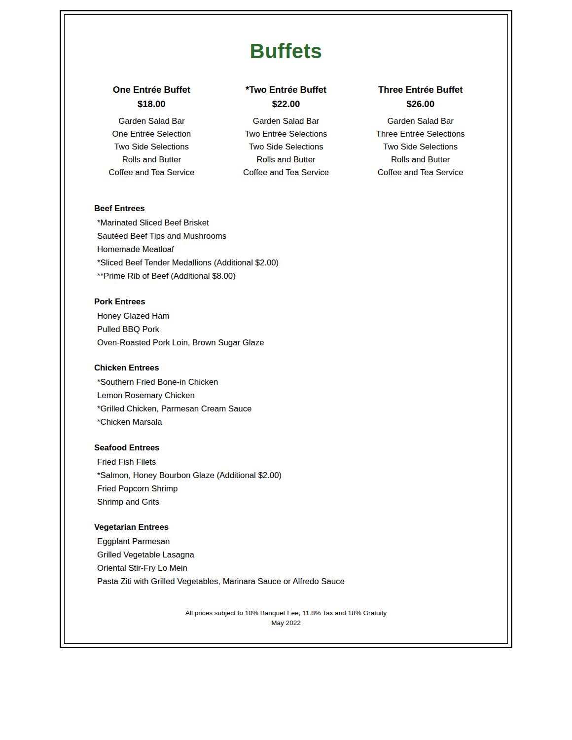Buffets
One Entrée Buffet $18.00 Garden Salad Bar
One Entrée Selection
Two Side Selections
Rolls and Butter
Coffee and Tea Service
*Two Entrée Buffet $22.00 Garden Salad Bar
Two Entrée Selections
Two Side Selections
Rolls and Butter
Coffee and Tea Service
Three Entrée Buffet $26.00 Garden Salad Bar
Three Entrée Selections
Two Side Selections
Rolls and Butter
Coffee and Tea Service
Beef Entrees
*Marinated Sliced Beef Brisket
Sautéed Beef Tips and Mushrooms
Homemade Meatloaf
*Sliced Beef Tender Medallions (Additional $2.00)
**Prime Rib of Beef (Additional $8.00)
Pork Entrees
Honey Glazed Ham
Pulled BBQ Pork
Oven-Roasted Pork Loin, Brown Sugar Glaze
Chicken Entrees
*Southern Fried Bone-in Chicken
Lemon Rosemary Chicken
*Grilled Chicken, Parmesan Cream Sauce
*Chicken Marsala
Seafood Entrees
Fried Fish Filets
*Salmon, Honey Bourbon Glaze (Additional $2.00)
Fried Popcorn Shrimp
Shrimp and Grits
Vegetarian Entrees
Eggplant Parmesan
Grilled Vegetable Lasagna
Oriental Stir-Fry Lo Mein
Pasta Ziti with Grilled Vegetables, Marinara Sauce or Alfredo Sauce
All prices subject to 10% Banquet Fee, 11.8% Tax and 18% Gratuity
May 2022